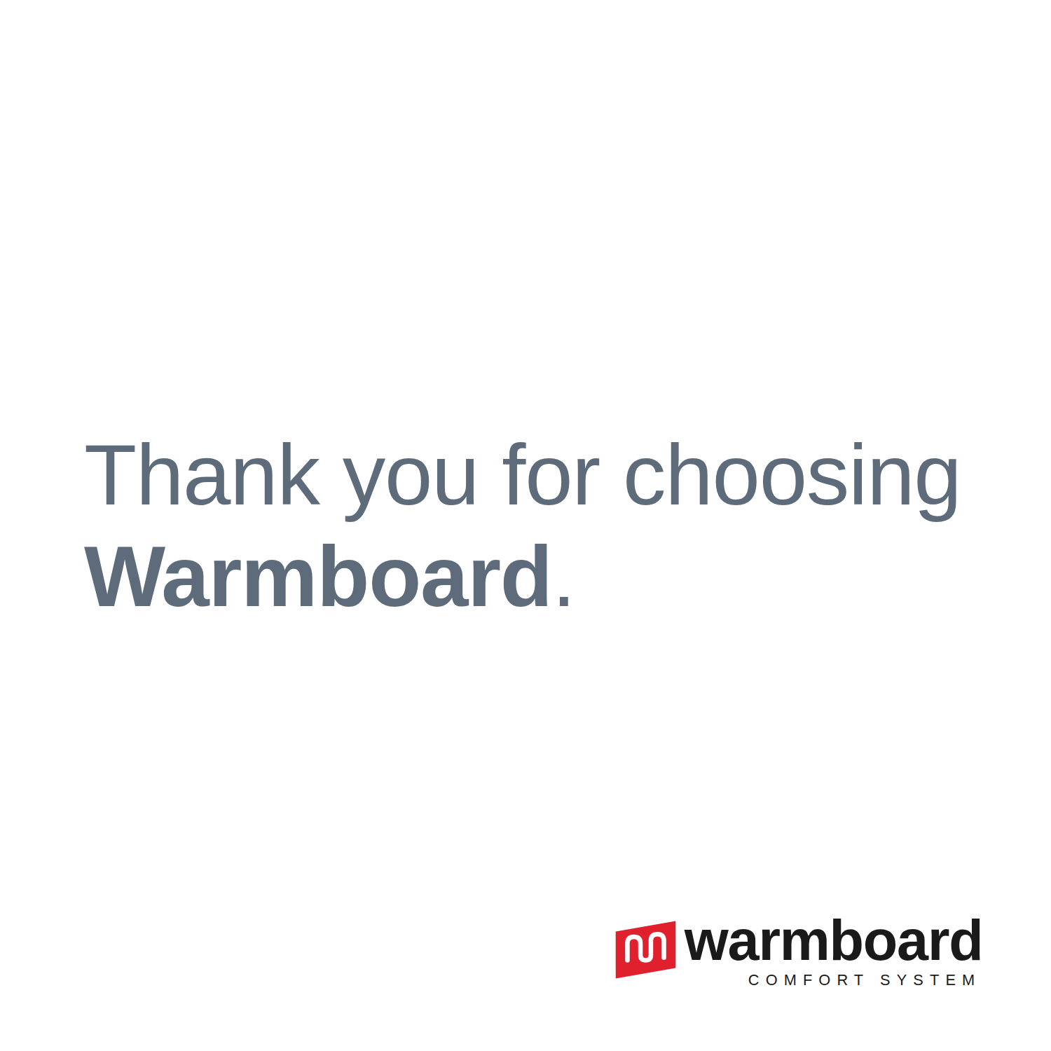Thank you for choosing Warmboard.
Warmboard mark
warmboard COMFORT SYSTEM